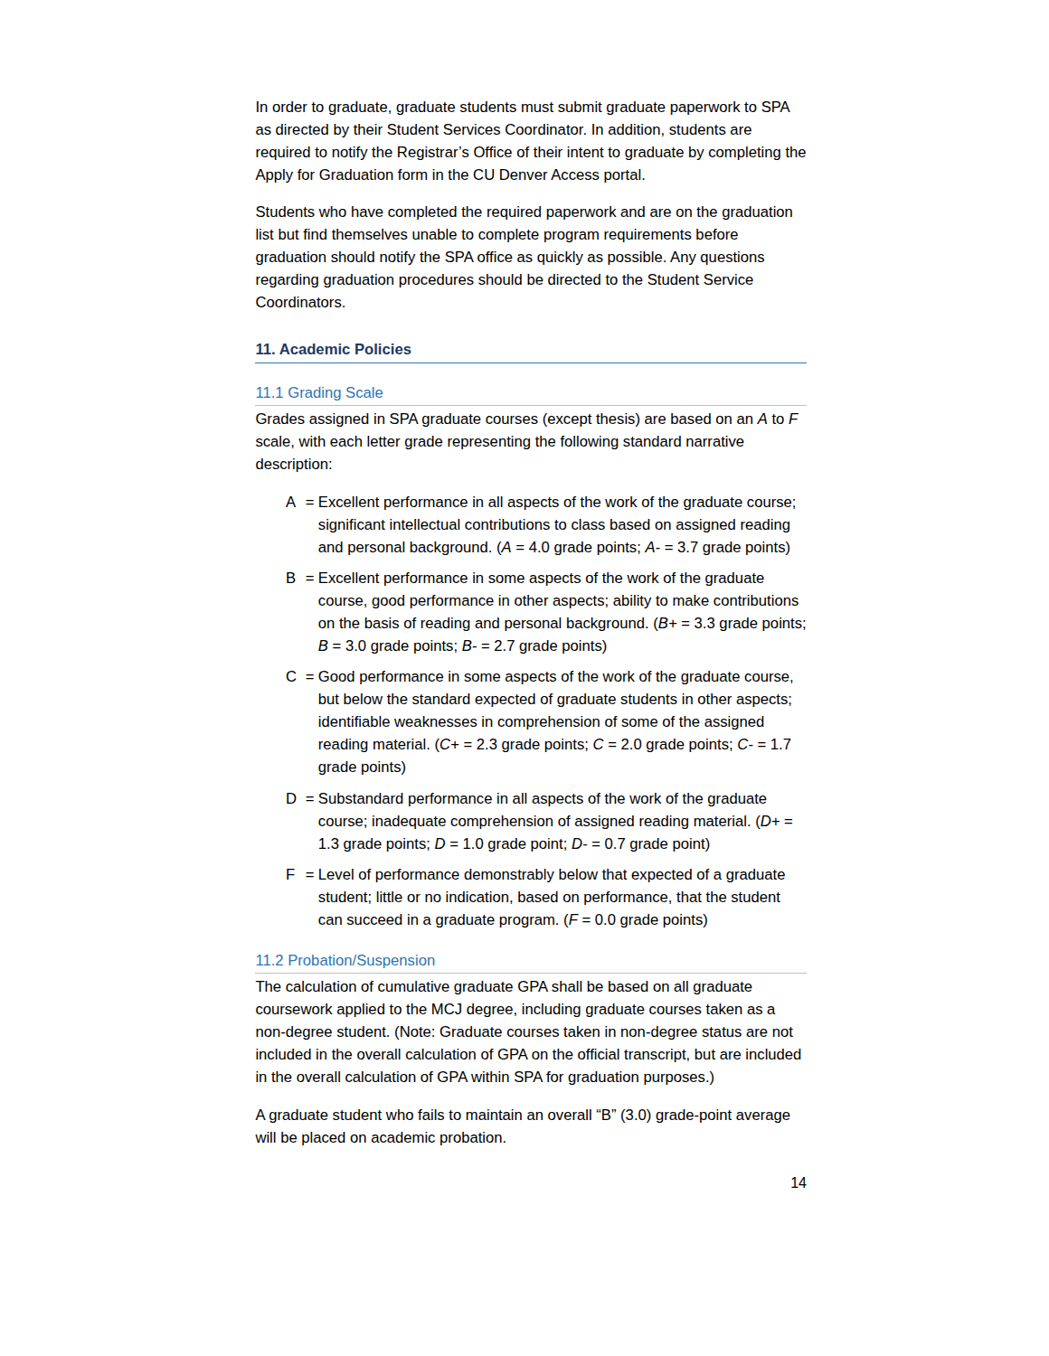In order to graduate, graduate students must submit graduate paperwork to SPA as directed by their Student Services Coordinator. In addition, students are required to notify the Registrar’s Office of their intent to graduate by completing the Apply for Graduation form in the CU Denver Access portal.
Students who have completed the required paperwork and are on the graduation list but find themselves unable to complete program requirements before graduation should notify the SPA office as quickly as possible. Any questions regarding graduation procedures should be directed to the Student Service Coordinators.
11. Academic Policies
11.1 Grading Scale
Grades assigned in SPA graduate courses (except thesis) are based on an A to F scale, with each letter grade representing the following standard narrative description:
A= Excellent performance in all aspects of the work of the graduate course; significant intellectual contributions to class based on assigned reading and personal background. (A = 4.0 grade points; A- = 3.7 grade points)
B= Excellent performance in some aspects of the work of the graduate course, good performance in other aspects; ability to make contributions on the basis of reading and personal background. (B+ = 3.3 grade points; B = 3.0 grade points; B- = 2.7 grade points)
C= Good performance in some aspects of the work of the graduate course, but below the standard expected of graduate students in other aspects; identifiable weaknesses in comprehension of some of the assigned reading material. (C+ = 2.3 grade points; C = 2.0 grade points; C- = 1.7 grade points)
D= Substandard performance in all aspects of the work of the graduate course; inadequate comprehension of assigned reading material. (D+ = 1.3 grade points; D = 1.0 grade point; D- = 0.7 grade point)
F= Level of performance demonstrably below that expected of a graduate student; little or no indication, based on performance, that the student can succeed in a graduate program. (F = 0.0 grade points)
11.2 Probation/Suspension
The calculation of cumulative graduate GPA shall be based on all graduate coursework applied to the MCJ degree, including graduate courses taken as a non-degree student. (Note: Graduate courses taken in non-degree status are not included in the overall calculation of GPA on the official transcript, but are included in the overall calculation of GPA within SPA for graduation purposes.)
A graduate student who fails to maintain an overall “B” (3.0) grade-point average will be placed on academic probation.
14